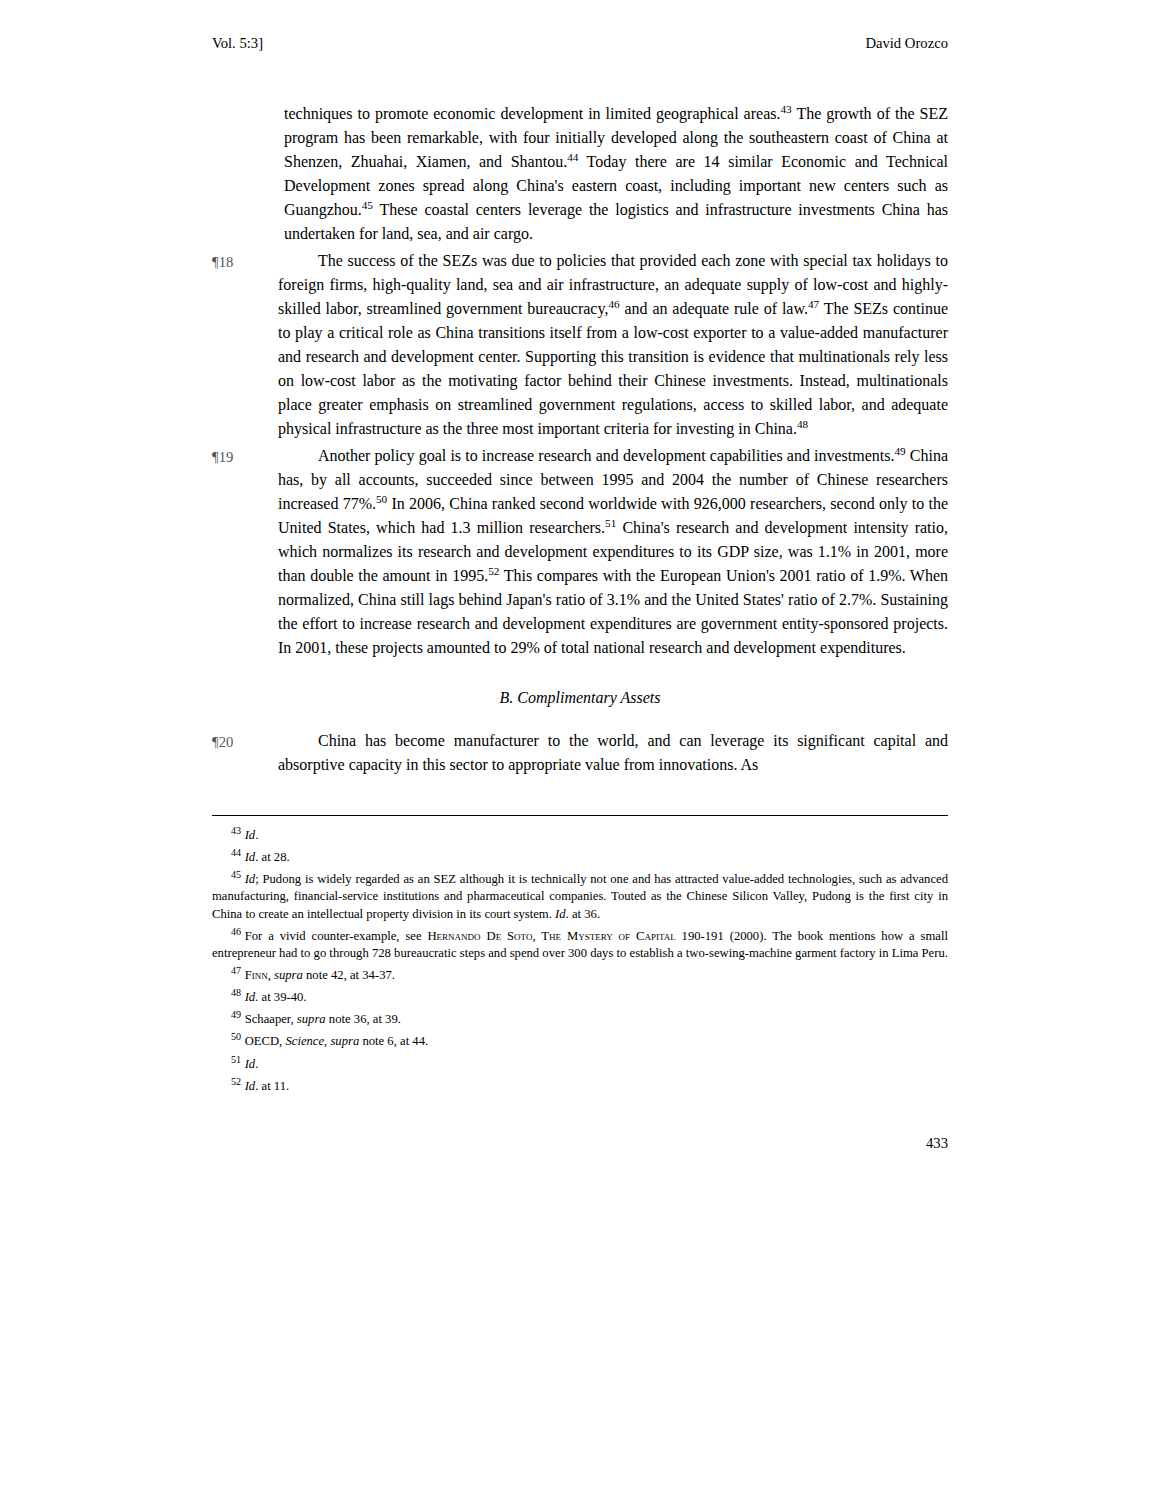Vol. 5:3]
David Orozco
techniques to promote economic development in limited geographical areas.43 The growth of the SEZ program has been remarkable, with four initially developed along the southeastern coast of China at Shenzen, Zhuahai, Xiamen, and Shantou.44 Today there are 14 similar Economic and Technical Development zones spread along China's eastern coast, including important new centers such as Guangzhou.45 These coastal centers leverage the logistics and infrastructure investments China has undertaken for land, sea, and air cargo.
¶18
The success of the SEZs was due to policies that provided each zone with special tax holidays to foreign firms, high-quality land, sea and air infrastructure, an adequate supply of low-cost and highly-skilled labor, streamlined government bureaucracy,46 and an adequate rule of law.47 The SEZs continue to play a critical role as China transitions itself from a low-cost exporter to a value-added manufacturer and research and development center. Supporting this transition is evidence that multinationals rely less on low-cost labor as the motivating factor behind their Chinese investments. Instead, multinationals place greater emphasis on streamlined government regulations, access to skilled labor, and adequate physical infrastructure as the three most important criteria for investing in China.48
¶19
Another policy goal is to increase research and development capabilities and investments.49 China has, by all accounts, succeeded since between 1995 and 2004 the number of Chinese researchers increased 77%.50 In 2006, China ranked second worldwide with 926,000 researchers, second only to the United States, which had 1.3 million researchers.51 China's research and development intensity ratio, which normalizes its research and development expenditures to its GDP size, was 1.1% in 2001, more than double the amount in 1995.52 This compares with the European Union's 2001 ratio of 1.9%. When normalized, China still lags behind Japan's ratio of 3.1% and the United States' ratio of 2.7%. Sustaining the effort to increase research and development expenditures are government entity-sponsored projects. In 2001, these projects amounted to 29% of total national research and development expenditures.
B. Complimentary Assets
¶20
China has become manufacturer to the world, and can leverage its significant capital and absorptive capacity in this sector to appropriate value from innovations. As
43 Id.
44 Id. at 28.
45 Id; Pudong is widely regarded as an SEZ although it is technically not one and has attracted value-added technologies, such as advanced manufacturing, financial-service institutions and pharmaceutical companies. Touted as the Chinese Silicon Valley, Pudong is the first city in China to create an intellectual property division in its court system. Id. at 36.
46 For a vivid counter-example, see Hernando De Soto, The Mystery of Capital 190-191 (2000). The book mentions how a small entrepreneur had to go through 728 bureaucratic steps and spend over 300 days to establish a two-sewing-machine garment factory in Lima Peru.
47 Finn, supra note 42, at 34-37.
48 Id. at 39-40.
49 Schaaper, supra note 36, at 39.
50 OECD, Science, supra note 6, at 44.
51 Id.
52 Id. at 11.
433